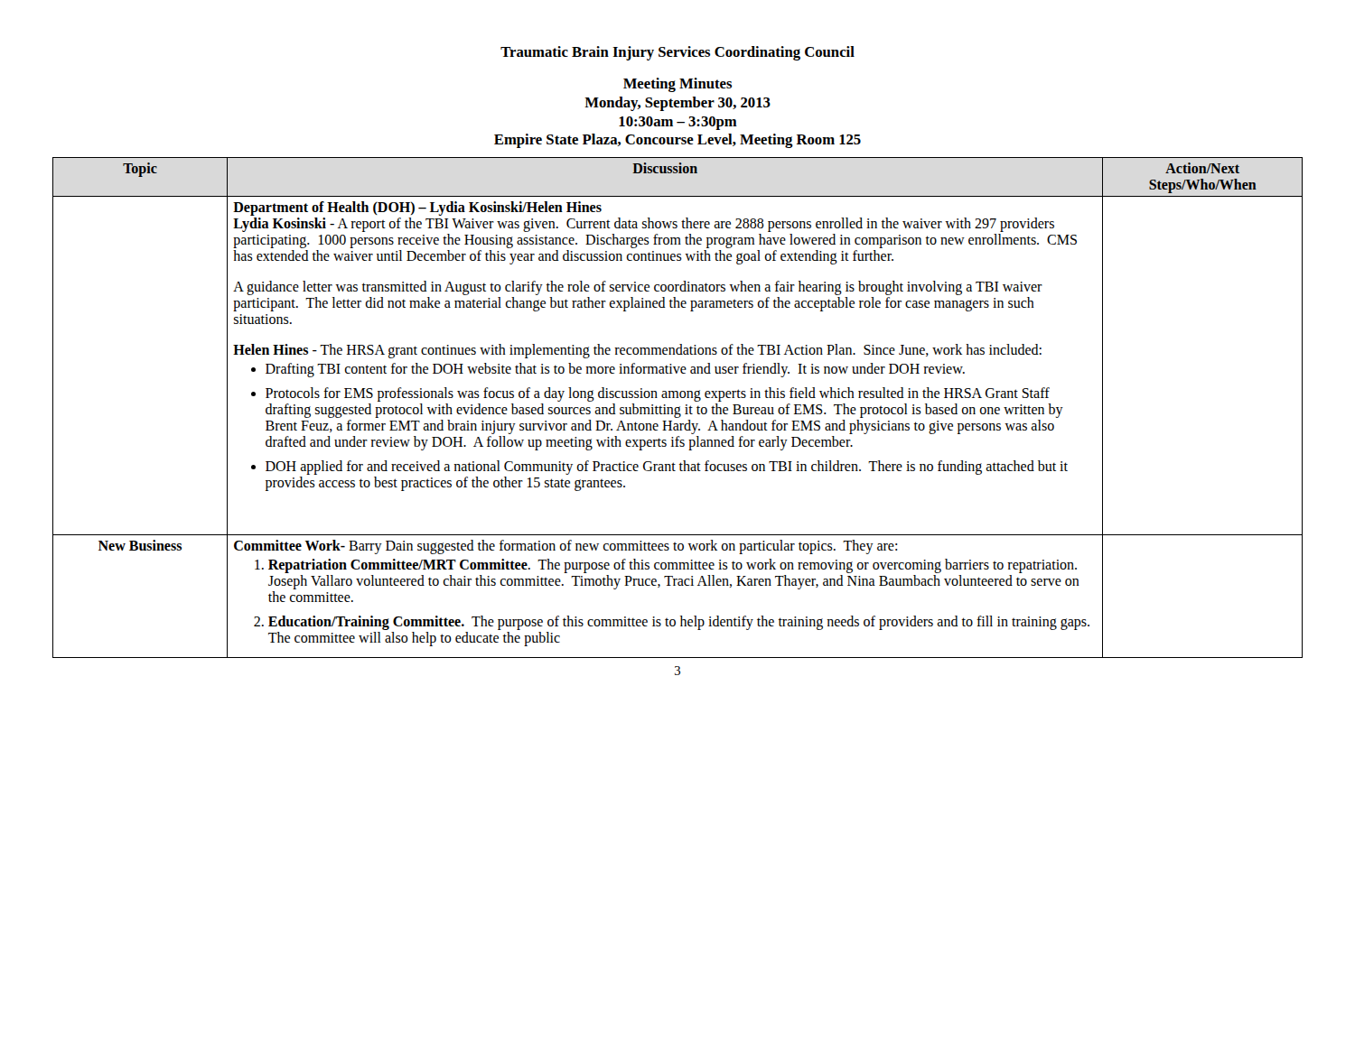Traumatic Brain Injury Services Coordinating Council
Meeting Minutes
Monday, September 30, 2013
10:30am – 3:30pm
Empire State Plaza, Concourse Level, Meeting Room 125
| Topic | Discussion | Action/Next Steps/Who/When |
| --- | --- | --- |
| | Department of Health (DOH) – Lydia Kosinski/Helen Hines Lydia Kosinski - A report of the TBI Waiver was given. Current data shows there are 2888 persons enrolled in the waiver with 297 providers participating. 1000 persons receive the Housing assistance. Discharges from the program have lowered in comparison to new enrollments. CMS has extended the waiver until December of this year and discussion continues with the goal of extending it further. A guidance letter was transmitted in August to clarify the role of service coordinators when a fair hearing is brought involving a TBI waiver participant. The letter did not make a material change but rather explained the parameters of the acceptable role for case managers in such situations. Helen Hines - The HRSA grant continues with implementing the recommendations of the TBI Action Plan. Since June, work has included: Drafting TBI content for the DOH website that is to be more informative and user friendly. It is now under DOH review. Protocols for EMS professionals was focus of a day long discussion among experts in this field which resulted in the HRSA Grant Staff drafting suggested protocol with evidence based sources and submitting it to the Bureau of EMS. The protocol is based on one written by Brent Feuz, a former EMT and brain injury survivor and Dr. Antone Hardy. A handout for EMS and physicians to give persons was also drafted and under review by DOH. A follow up meeting with experts ifs planned for early December. DOH applied for and received a national Community of Practice Grant that focuses on TBI in children. There is no funding attached but it provides access to best practices of the other 15 state grantees. | |
| New Business | Committee Work- Barry Dain suggested the formation of new committees to work on particular topics. They are: Repatriation Committee/MRT Committee . The purpose of this committee is to work on removing or overcoming barriers to repatriation. Joseph Vallaro volunteered to chair this committee. Timothy Pruce, Traci Allen, Karen Thayer, and Nina Baumbach volunteered to serve on the committee. Education/Training Committee. The purpose of this committee is to help identify the training needs of providers and to fill in training gaps. The committee will also help to educate the public | |
3